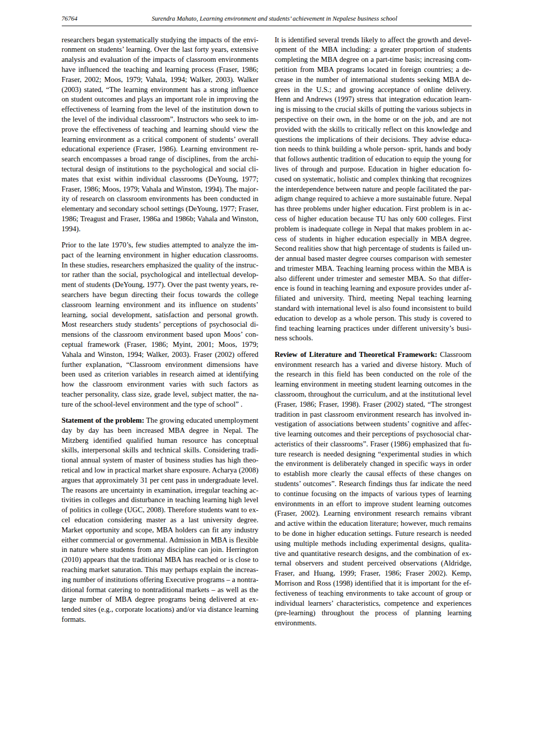76764 Surendra Mahato, Learning environment and students’ achievement in Nepalese business school
researchers began systematically studying the impacts of the environment on students’ learning. Over the last forty years, extensive analysis and evaluation of the impacts of classroom environments have influenced the teaching and learning process (Fraser, 1986; Fraser, 2002; Moos, 1979; Vahala, 1994; Walker, 2003). Walker (2003) stated, “The learning environment has a strong influence on student outcomes and plays an important role in improving the effectiveness of learning from the level of the institution down to the level of the individual classroom”. Instructors who seek to improve the effectiveness of teaching and learning should view the learning environment as a critical component of students’ overall educational experience (Fraser, 1986). Learning environment research encompasses a broad range of disciplines, from the architectural design of institutions to the psychological and social climates that exist within individual classrooms (DeYoung, 1977; Fraser, 1986; Moos, 1979; Vahala and Winston, 1994). The majority of research on classroom environments has been conducted in elementary and secondary school settings (DeYoung, 1977; Fraser, 1986; Treagust and Fraser, 1986a and 1986b; Vahala and Winston, 1994).
Prior to the late 1970’s, few studies attempted to analyze the impact of the learning environment in higher education classrooms. In these studies, researchers emphasized the quality of the instructor rather than the social, psychological and intellectual development of students (DeYoung, 1977). Over the past twenty years, researchers have begun directing their focus towards the college classroom learning environment and its influence on students’ learning, social development, satisfaction and personal growth. Most researchers study students’ perceptions of psychosocial dimensions of the classroom environment based upon Moos’ conceptual framework (Fraser, 1986; Myint, 2001; Moos, 1979; Vahala and Winston, 1994; Walker, 2003). Fraser (2002) offered further explanation, “Classroom environment dimensions have been used as criterion variables in research aimed at identifying how the classroom environment varies with such factors as teacher personality, class size, grade level, subject matter, the nature of the school-level environment and the type of school” .
Statement of the problem: The growing educated unemployment day by day has been increased MBA degree in Nepal. The Mitzberg identified qualified human resource has conceptual skills, interpersonal skills and technical skills. Considering traditional annual system of master of business studies has high theoretical and low in practical market share exposure. Acharya (2008) argues that approximately 31 per cent pass in undergraduate level. The reasons are uncertainty in examination, irregular teaching activities in colleges and disturbance in teaching learning high level of politics in college (UGC, 2008). Therefore students want to excel education considering master as a last university degree. Market opportunity and scope, MBA holders can fit any industry either commercial or governmental. Admission in MBA is flexible in nature where students from any discipline can join. Herrington (2010) appears that the traditional MBA has reached or is close to reaching market saturation. This may perhaps explain the increasing number of institutions offering Executive programs – a nontraditional format catering to nontraditional markets – as well as the large number of MBA degree programs being delivered at extended sites (e.g., corporate locations) and/or via distance learning formats.
It is identified several trends likely to affect the growth and development of the MBA including: a greater proportion of students completing the MBA degree on a part-time basis; increasing competition from MBA programs located in foreign countries; a decrease in the number of international students seeking MBA degrees in the U.S.; and growing acceptance of online delivery. Henn and Andrews (1997) stress that integration education learning is missing to the crucial skills of putting the various subjects in perspective on their own, in the home or on the job, and are not provided with the skills to critically reflect on this knowledge and questions the implications of their decisions. They advise education needs to think building a whole person- sprit, hands and body that follows authentic tradition of education to equip the young for lives of through and purpose. Education in higher education focused on systematic, holistic and complex thinking that recognizes the interdependence between nature and people facilitated the paradigm change required to achieve a more sustainable future. Nepal has three problems under higher education. First problem is in access of higher education because TU has only 600 colleges. First problem is inadequate college in Nepal that makes problem in access of students in higher education especially in MBA degree. Second realities show that high percentage of students is failed under annual based master degree courses comparison with semester and trimester MBA. Teaching learning process within the MBA is also different under trimester and semester MBA. So that difference is found in teaching learning and exposure provides under affiliated and university. Third, meeting Nepal teaching learning standard with international level is also found inconsistent to build education to develop as a whole person. This study is covered to find teaching learning practices under different university’s business schools.
Review of Literature and Theoretical Framework: Classroom environment research has a varied and diverse history. Much of the research in this field has been conducted on the role of the learning environment in meeting student learning outcomes in the classroom, throughout the curriculum, and at the institutional level (Fraser, 1986; Fraser, 1998). Fraser (2002) stated, “The strongest tradition in past classroom environment research has involved investigation of associations between students’ cognitive and affective learning outcomes and their perceptions of psychosocial characteristics of their classrooms”. Fraser (1986) emphasized that future research is needed designing “experimental studies in which the environment is deliberately changed in specific ways in order to establish more clearly the causal effects of these changes on students’ outcomes”. Research findings thus far indicate the need to continue focusing on the impacts of various types of learning environments in an effort to improve student learning outcomes (Fraser, 2002). Learning environment research remains vibrant and active within the education literature; however, much remains to be done in higher education settings. Future research is needed using multiple methods including experimental designs, qualitative and quantitative research designs, and the combination of external observers and student perceived observations (Aldridge, Fraser, and Huang, 1999; Fraser, 1986; Fraser 2002). Kemp, Morrison and Ross (1998) identified that it is important for the effectiveness of teaching environments to take account of group or individual learners’ characteristics, competence and experiences (pre-learning) throughout the process of planning learning environments.